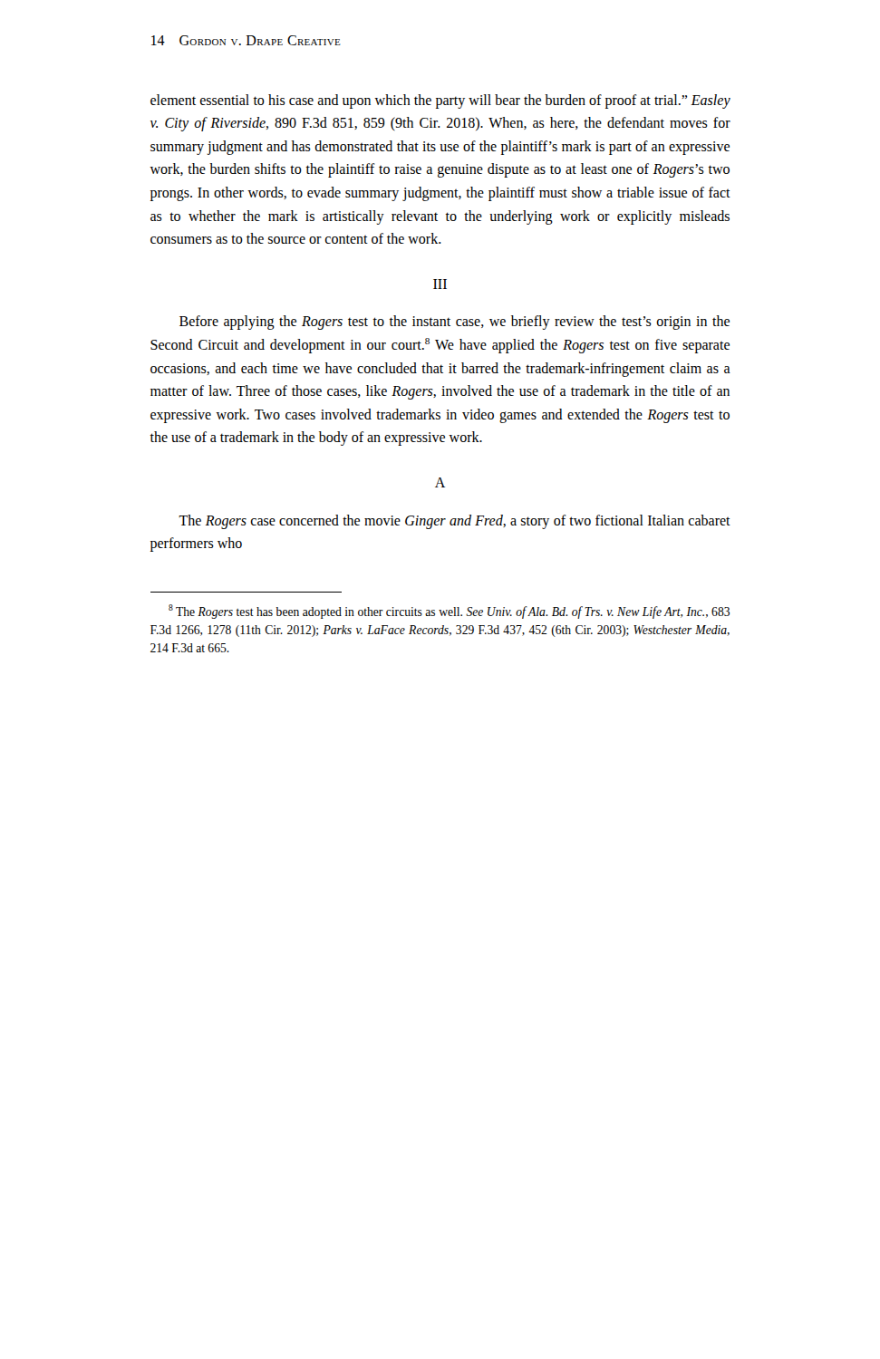14 Gordon v. Drape Creative
element essential to his case and upon which the party will bear the burden of proof at trial.” Easley v. City of Riverside, 890 F.3d 851, 859 (9th Cir. 2018). When, as here, the defendant moves for summary judgment and has demonstrated that its use of the plaintiff’s mark is part of an expressive work, the burden shifts to the plaintiff to raise a genuine dispute as to at least one of Rogers’s two prongs. In other words, to evade summary judgment, the plaintiff must show a triable issue of fact as to whether the mark is artistically relevant to the underlying work or explicitly misleads consumers as to the source or content of the work.
III
Before applying the Rogers test to the instant case, we briefly review the test’s origin in the Second Circuit and development in our court.8 We have applied the Rogers test on five separate occasions, and each time we have concluded that it barred the trademark-infringement claim as a matter of law. Three of those cases, like Rogers, involved the use of a trademark in the title of an expressive work. Two cases involved trademarks in video games and extended the Rogers test to the use of a trademark in the body of an expressive work.
A
The Rogers case concerned the movie Ginger and Fred, a story of two fictional Italian cabaret performers who
8 The Rogers test has been adopted in other circuits as well. See Univ. of Ala. Bd. of Trs. v. New Life Art, Inc., 683 F.3d 1266, 1278 (11th Cir. 2012); Parks v. LaFace Records, 329 F.3d 437, 452 (6th Cir. 2003); Westchester Media, 214 F.3d at 665.